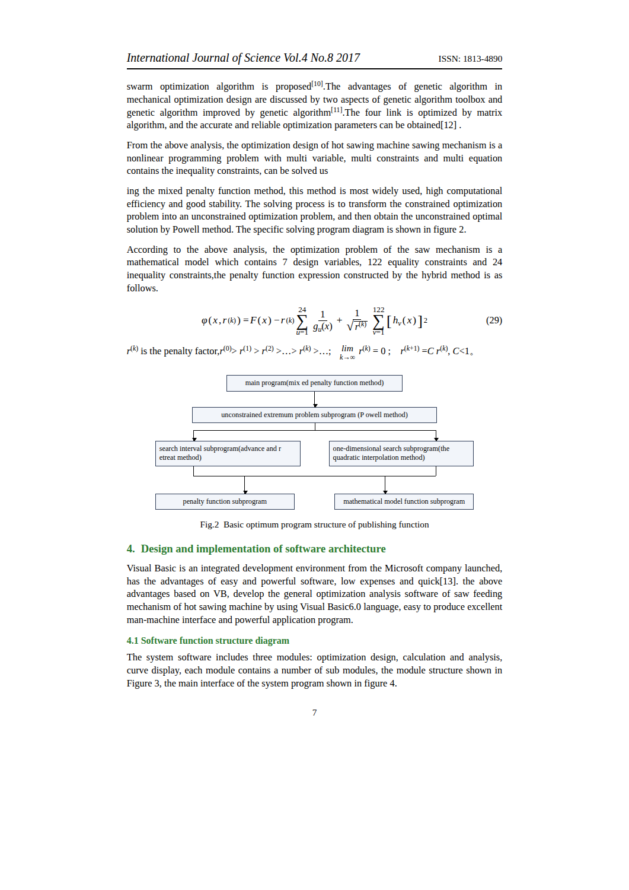International Journal of Science Vol.4 No.8 2017 ISSN: 1813-4890
swarm optimization algorithm is proposed[10].The advantages of genetic algorithm in mechanical optimization design are discussed by two aspects of genetic algorithm toolbox and genetic algorithm improved by genetic algorithm[11].The four link is optimized by matrix algorithm, and the accurate and reliable optimization parameters can be obtained[12] .
From the above analysis, the optimization design of hot sawing machine sawing mechanism is a nonlinear programming problem with multi variable, multi constraints and multi equation contains the inequality constraints, can be solved us
ing the mixed penalty function method, this method is most widely used, high computational efficiency and good stability. The solving process is to transform the constrained optimization problem into an unconstrained optimization problem, and then obtain the unconstrained optimal solution by Powell method. The specific solving program diagram is shown in figure 2.
According to the above analysis, the optimization problem of the saw mechanism is a mathematical model which contains 7 design variables, 122 equality constraints and 24 inequality constraints,the penalty function expression constructed by the hybrid method is as follows.
φ(x,r(k)) = F(x) − r(k) 24 ∑ u=1 1 gu(x) + 1 √r(k) 122 ∑ v=1 [hv(x)]2 (29)
r(k) is the penalty factor,r(0)> r(1) > r(2) >…> r(k) >…; lim k→∞ r(k) = 0 ; r(k+1) =C r(k), C<1。
main program(mix ed penalty function method)
unconstrained extremum problem subprogram (P owell method)
search interval subprogram(advance and r etreat method)
one-dimensional search subprogram(the quadratic interpolation method)
penalty function subprogram
mathematical model function subprogram
Fig.2 Basic optimum program structure of publishing function
4. Design and implementation of software architecture
Visual Basic is an integrated development environment from the Microsoft company launched, has the advantages of easy and powerful software, low expenses and quick[13]. the above advantages based on VB, develop the general optimization analysis software of saw feeding mechanism of hot sawing machine by using Visual Basic6.0 language, easy to produce excellent man-machine interface and powerful application program.
4.1 Software function structure diagram
The system software includes three modules: optimization design, calculation and analysis, curve display, each module contains a number of sub modules, the module structure shown in Figure 3, the main interface of the system program shown in figure 4.
7